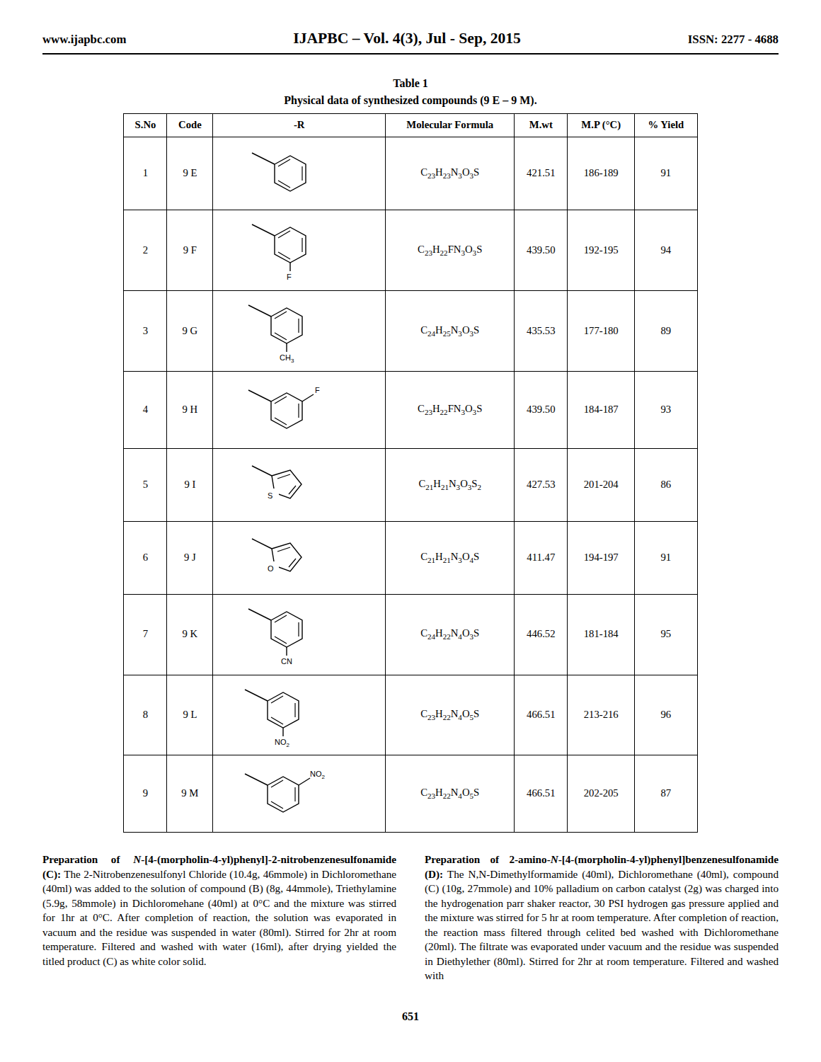www.ijapbc.com IJAPBC – Vol. 4(3), Jul - Sep, 2015 ISSN: 2277 - 4688
Table 1
Physical data of synthesized compounds (9 E – 9 M).
| S.No | Code | -R | Molecular Formula | M.wt | M.P (°C) | % Yield |
| --- | --- | --- | --- | --- | --- | --- |
| 1 | 9 E | | C 23 H 23 N 3 O 3 S | 421.51 | 186-189 | 91 |
| 2 | 9 F | F | C 23 H 22 FN 3 O 3 S | 439.50 | 192-195 | 94 |
| 3 | 9 G | CH 3 | C 24 H 25 N 3 O 3 S | 435.53 | 177-180 | 89 |
| 4 | 9 H | F | C 23 H 22 FN 3 O 3 S | 439.50 | 184-187 | 93 |
| 5 | 9 I | S | C 21 H 21 N 3 O 3 S 2 | 427.53 | 201-204 | 86 |
| 6 | 9 J | O | C 21 H 21 N 3 O 4 S | 411.47 | 194-197 | 91 |
| 7 | 9 K | CN | C 24 H 22 N 4 O 3 S | 446.52 | 181-184 | 95 |
| 8 | 9 L | NO 2 | C 23 H 22 N 4 O 5 S | 466.51 | 213-216 | 96 |
| 9 | 9 M | NO 2 | C 23 H 22 N 4 O 5 S | 466.51 | 202-205 | 87 |
Preparation of N-[4-(morpholin-4-yl)phenyl]-2-nitrobenzenesulfonamide (C): The 2-Nitrobenzenesulfonyl Chloride (10.4g, 46mmole) in Dichloromethane (40ml) was added to the solution of compound (B) (8g, 44mmole), Triethylamine (5.9g, 58mmole) in Dichloromehane (40ml) at 0°C and the mixture was stirred for 1hr at 0°C. After completion of reaction, the solution was evaporated in vacuum and the residue was suspended in water (80ml). Stirred for 2hr at room temperature. Filtered and washed with water (16ml), after drying yielded the titled product (C) as white color solid.
Preparation of 2-amino-N-[4-(morpholin-4-yl)phenyl]benzenesulfonamide (D): The N,N-Dimethylformamide (40ml), Dichloromethane (40ml), compound (C) (10g, 27mmole) and 10% palladium on carbon catalyst (2g) was charged into the hydrogenation parr shaker reactor, 30 PSI hydrogen gas pressure applied and the mixture was stirred for 5 hr at room temperature. After completion of reaction, the reaction mass filtered through celited bed washed with Dichloromethane (20ml). The filtrate was evaporated under vacuum and the residue was suspended in Diethylether (80ml). Stirred for 2hr at room temperature. Filtered and washed with
651